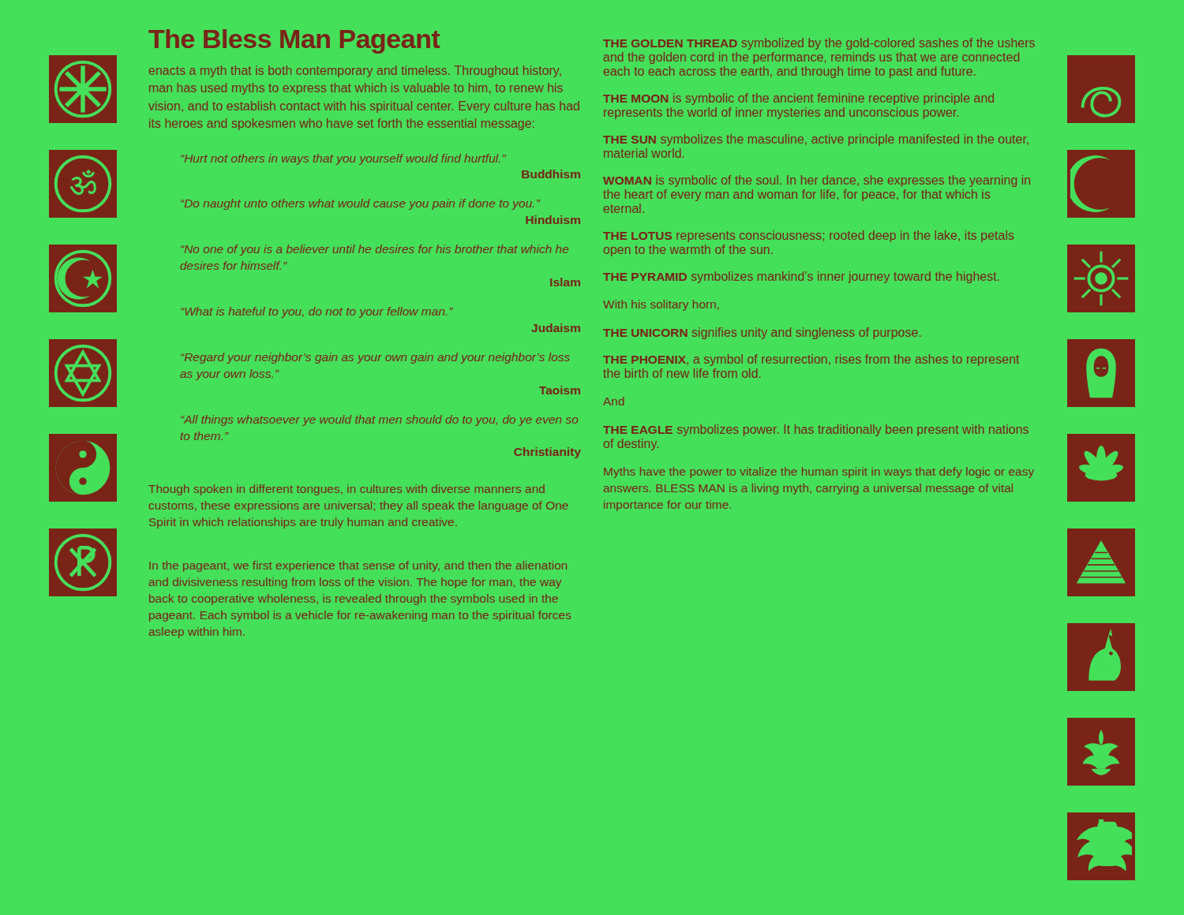ॐ
The Bless Man Pageant
enacts a myth that is both contemporary and timeless. Throughout history, man has used myths to express that which is valuable to him, to renew his vision, and to establish contact with his spiritual center. Every culture has had its heroes and spokesmen who have set forth the essential message:
“Hurt not others in ways that you yourself would find hurtful.” Buddhism
“Do naught unto others what would cause you pain if done to you.” Hinduism
“No one of you is a believer until he desires for his brother that which he desires for himself.” Islam
“What is hateful to you, do not to your fellow man.” Judaism
“Regard your neighbor’s gain as your own gain and your neighbor’s loss as your own loss.” Taoism
“All things whatsoever ye would that men should do to you, do ye even so to them.” Christianity
Though spoken in different tongues, in cultures with diverse manners and customs, these expressions are universal; they all speak the language of One Spirit in which relationships are truly human and creative.
In the pageant, we first experience that sense of unity, and then the alienation and divisiveness resulting from loss of the vision. The hope for man, the way back to cooperative wholeness, is revealed through the symbols used in the pageant. Each symbol is a vehicle for re-awakening man to the spiritual forces asleep within him.
The Golden Thread
symbolized by the gold-colored sashes of the ushers and the golden cord in the performance, reminds us that we are connected each to each across the earth, and through time to past and future.
The Moon
is symbolic of the ancient feminine receptive principle and represents the world of inner mysteries and unconscious power.
The Sun
symbolizes the masculine, active principle manifested in the outer, material world.
Woman
is symbolic of the soul. In her dance, she expresses the yearning in the heart of every man and woman for life, for peace, for that which is eternal.
The Lotus
represents consciousness; rooted deep in the lake, its petals open to the warmth of the sun.
The Pyramid
symbolizes mankind’s inner journey toward the highest.
With his solitary horn,
The Unicorn
signifies unity and singleness of purpose.
The Phoenix
, a symbol of resurrection, rises from the ashes to represent the birth of new life from old.
And
The Eagle
symbolizes power. It has traditionally been present with nations of destiny.
Myths have the power to vitalize the human spirit in ways that defy logic or easy answers. BLESS MAN is a living myth, carrying a universal message of vital importance for our time.